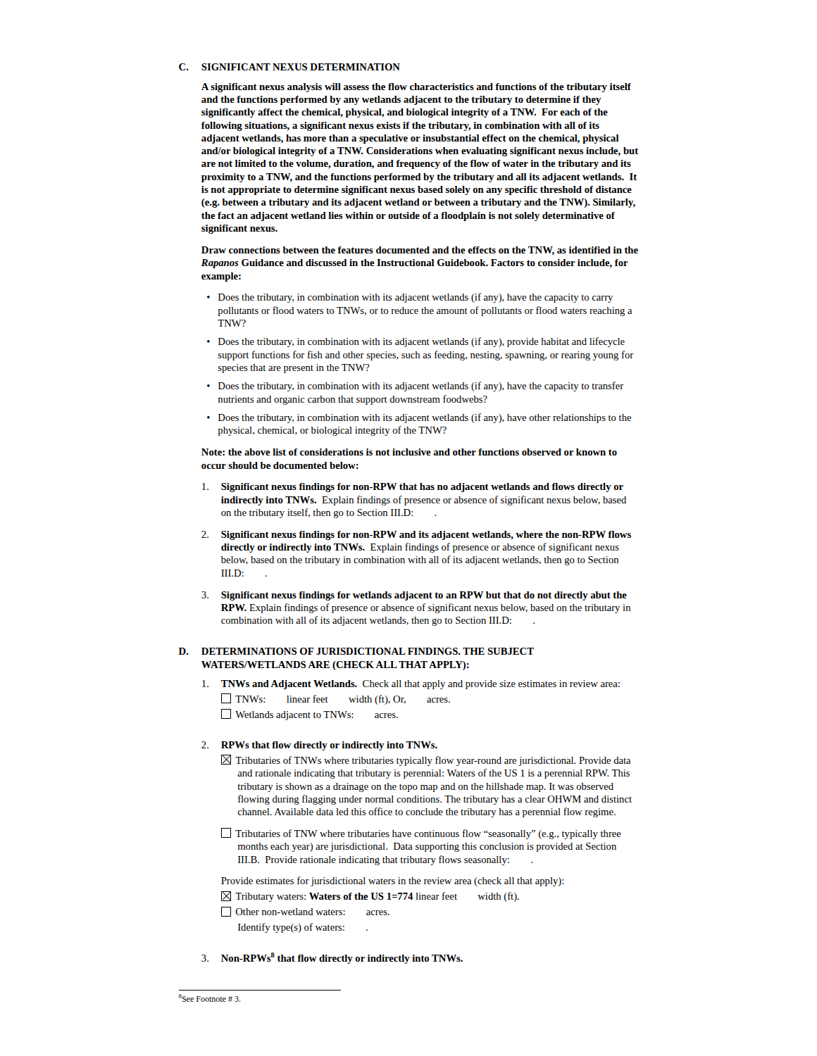C.
SIGNIFICANT NEXUS DETERMINATION
A significant nexus analysis will assess the flow characteristics and functions of the tributary itself and the functions performed by any wetlands adjacent to the tributary to determine if they significantly affect the chemical, physical, and biological integrity of a TNW. For each of the following situations, a significant nexus exists if the tributary, in combination with all of its adjacent wetlands, has more than a speculative or insubstantial effect on the chemical, physical and/or biological integrity of a TNW. Considerations when evaluating significant nexus include, but are not limited to the volume, duration, and frequency of the flow of water in the tributary and its proximity to a TNW, and the functions performed by the tributary and all its adjacent wetlands. It is not appropriate to determine significant nexus based solely on any specific threshold of distance (e.g. between a tributary and its adjacent wetland or between a tributary and the TNW). Similarly, the fact an adjacent wetland lies within or outside of a floodplain is not solely determinative of significant nexus.
Draw connections between the features documented and the effects on the TNW, as identified in the Rapanos Guidance and discussed in the Instructional Guidebook. Factors to consider include, for example:
Does the tributary, in combination with its adjacent wetlands (if any), have the capacity to carry pollutants or flood waters to TNWs, or to reduce the amount of pollutants or flood waters reaching a TNW?
Does the tributary, in combination with its adjacent wetlands (if any), provide habitat and lifecycle support functions for fish and other species, such as feeding, nesting, spawning, or rearing young for species that are present in the TNW?
Does the tributary, in combination with its adjacent wetlands (if any), have the capacity to transfer nutrients and organic carbon that support downstream foodwebs?
Does the tributary, in combination with its adjacent wetlands (if any), have other relationships to the physical, chemical, or biological integrity of the TNW?
Note: the above list of considerations is not inclusive and other functions observed or known to occur should be documented below:
1.
Significant nexus findings for non-RPW that has no adjacent wetlands and flows directly or indirectly into TNWs. Explain findings of presence or absence of significant nexus below, based on the tributary itself, then go to Section III.D: .
2.
Significant nexus findings for non-RPW and its adjacent wetlands, where the non-RPW flows directly or indirectly into TNWs. Explain findings of presence or absence of significant nexus below, based on the tributary in combination with all of its adjacent wetlands, then go to Section III.D: .
3.
Significant nexus findings for wetlands adjacent to an RPW but that do not directly abut the RPW. Explain findings of presence or absence of significant nexus below, based on the tributary in combination with all of its adjacent wetlands, then go to Section III.D: .
D.
DETERMINATIONS OF JURISDICTIONAL FINDINGS. THE SUBJECT WATERS/WETLANDS ARE (CHECK ALL THAT APPLY):
1.
TNWs and Adjacent Wetlands. Check all that apply and provide size estimates in review area:
TNWs: linear feet width (ft), Or, acres.
Wetlands adjacent to TNWs: acres.
2.
RPWs that flow directly or indirectly into TNWs.
Tributaries of TNWs where tributaries typically flow year-round are jurisdictional. Provide data and rationale indicating that tributary is perennial: Waters of the US 1 is a perennial RPW. This tributary is shown as a drainage on the topo map and on the hillshade map. It was observed flowing during flagging under normal conditions. The tributary has a clear OHWM and distinct channel. Available data led this office to conclude the tributary has a perennial flow regime.
Tributaries of TNW where tributaries have continuous flow “seasonally” (e.g., typically three months each year) are jurisdictional. Data supporting this conclusion is provided at Section III.B. Provide rationale indicating that tributary flows seasonally: .
Provide estimates for jurisdictional waters in the review area (check all that apply):
Tributary waters: Waters of the US 1=774 linear feet width (ft).
Other non-wetland waters: acres.
Identify type(s) of waters: .
3.
Non-RPWs8 that flow directly or indirectly into TNWs.
8See Footnote # 3.